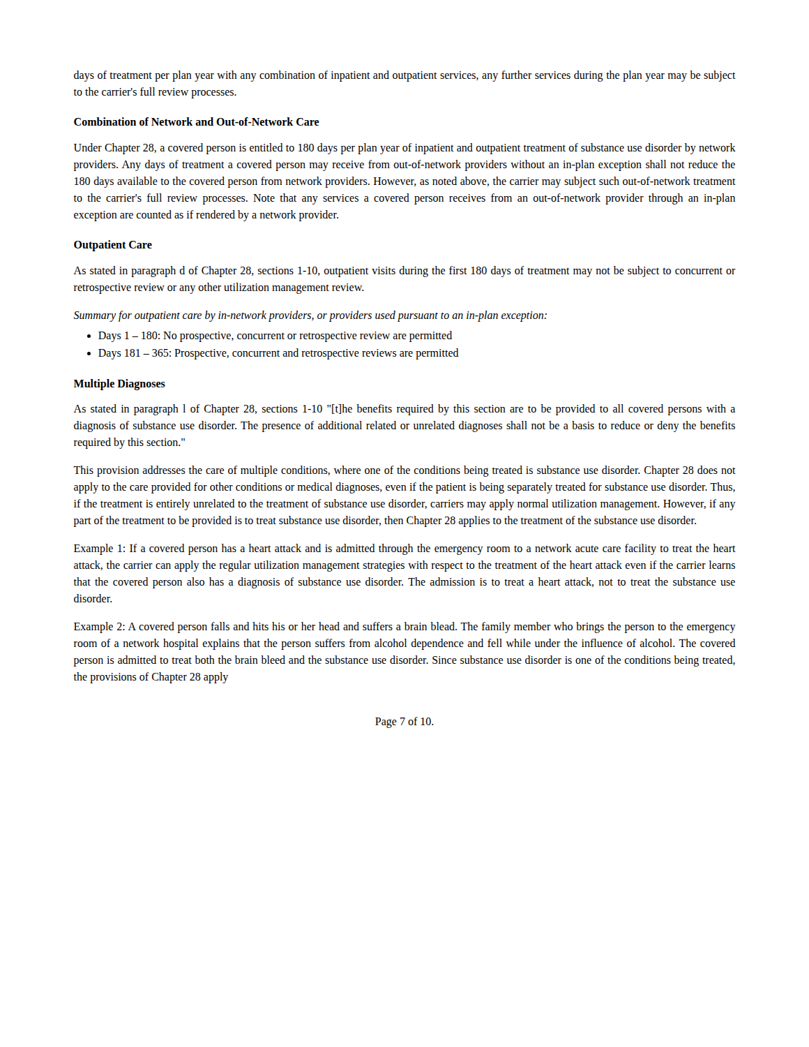days of treatment per plan year with any combination of inpatient and outpatient services, any further services during the plan year may be subject to the carrier's full review processes.
Combination of Network and Out-of-Network Care
Under Chapter 28, a covered person is entitled to 180 days per plan year of inpatient and outpatient treatment of substance use disorder by network providers. Any days of treatment a covered person may receive from out-of-network providers without an in-plan exception shall not reduce the 180 days available to the covered person from network providers. However, as noted above, the carrier may subject such out-of-network treatment to the carrier's full review processes. Note that any services a covered person receives from an out-of-network provider through an in-plan exception are counted as if rendered by a network provider.
Outpatient Care
As stated in paragraph d of Chapter 28, sections 1-10, outpatient visits during the first 180 days of treatment may not be subject to concurrent or retrospective review or any other utilization management review.
Summary for outpatient care by in-network providers, or providers used pursuant to an in-plan exception:
Days 1 – 180: No prospective, concurrent or retrospective review are permitted
Days 181 – 365: Prospective, concurrent and retrospective reviews are permitted
Multiple Diagnoses
As stated in paragraph l of Chapter 28, sections 1-10 "[t]he benefits required by this section are to be provided to all covered persons with a diagnosis of substance use disorder. The presence of additional related or unrelated diagnoses shall not be a basis to reduce or deny the benefits required by this section."
This provision addresses the care of multiple conditions, where one of the conditions being treated is substance use disorder. Chapter 28 does not apply to the care provided for other conditions or medical diagnoses, even if the patient is being separately treated for substance use disorder. Thus, if the treatment is entirely unrelated to the treatment of substance use disorder, carriers may apply normal utilization management. However, if any part of the treatment to be provided is to treat substance use disorder, then Chapter 28 applies to the treatment of the substance use disorder.
Example 1: If a covered person has a heart attack and is admitted through the emergency room to a network acute care facility to treat the heart attack, the carrier can apply the regular utilization management strategies with respect to the treatment of the heart attack even if the carrier learns that the covered person also has a diagnosis of substance use disorder. The admission is to treat a heart attack, not to treat the substance use disorder.
Example 2: A covered person falls and hits his or her head and suffers a brain blead. The family member who brings the person to the emergency room of a network hospital explains that the person suffers from alcohol dependence and fell while under the influence of alcohol. The covered person is admitted to treat both the brain bleed and the substance use disorder. Since substance use disorder is one of the conditions being treated, the provisions of Chapter 28 apply
Page 7 of 10.